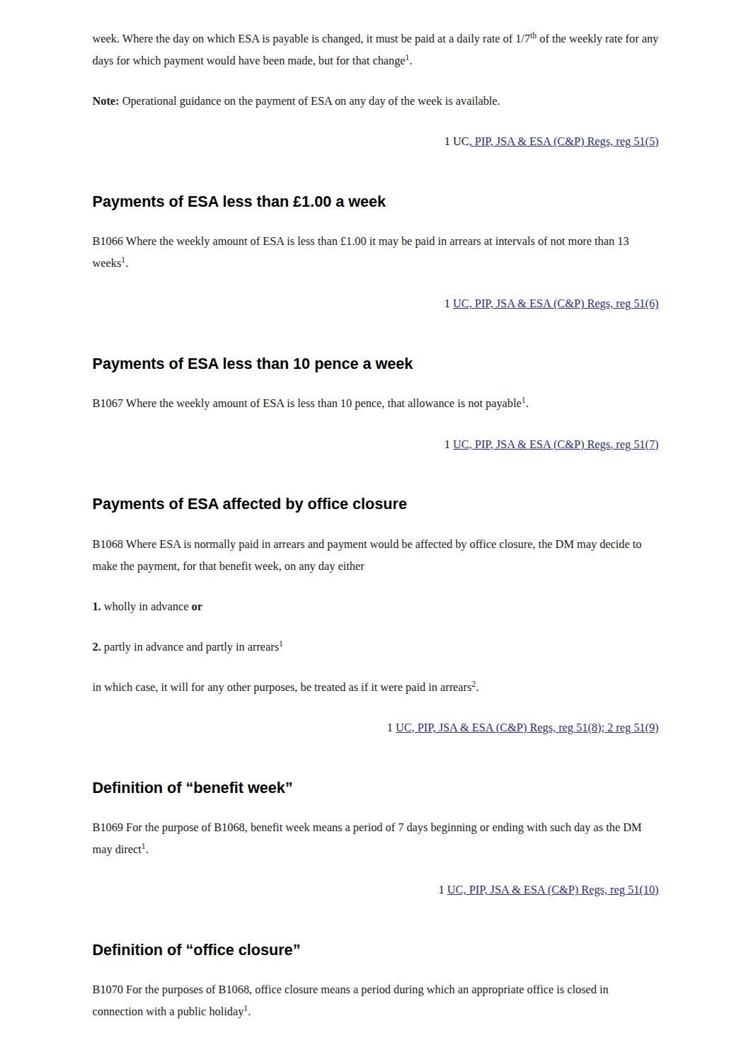week. Where the day on which ESA is payable is changed, it must be paid at a daily rate of 1/7th of the weekly rate for any days for which payment would have been made, but for that change1.
Note: Operational guidance on the payment of ESA on any day of the week is available.
1 UC, PIP, JSA & ESA (C&P) Regs, reg 51(5)
Payments of ESA less than £1.00 a week
B1066 Where the weekly amount of ESA is less than £1.00 it may be paid in arrears at intervals of not more than 13 weeks1.
1 UC, PIP, JSA & ESA (C&P) Regs, reg 51(6)
Payments of ESA less than 10 pence a week
B1067 Where the weekly amount of ESA is less than 10 pence, that allowance is not payable1.
1 UC, PIP, JSA & ESA (C&P) Regs, reg 51(7)
Payments of ESA affected by office closure
B1068 Where ESA is normally paid in arrears and payment would be affected by office closure, the DM may decide to make the payment, for that benefit week, on any day either
1. wholly in advance or
2. partly in advance and partly in arrears1
in which case, it will for any other purposes, be treated as if it were paid in arrears2.
1 UC, PIP, JSA & ESA (C&P) Regs, reg 51(8); 2 reg 51(9)
Definition of “benefit week”
B1069 For the purpose of B1068, benefit week means a period of 7 days beginning or ending with such day as the DM may direct1.
1 UC, PIP, JSA & ESA (C&P) Regs, reg 51(10)
Definition of “office closure”
B1070 For the purposes of B1068, office closure means a period during which an appropriate office is closed in connection with a public holiday1.